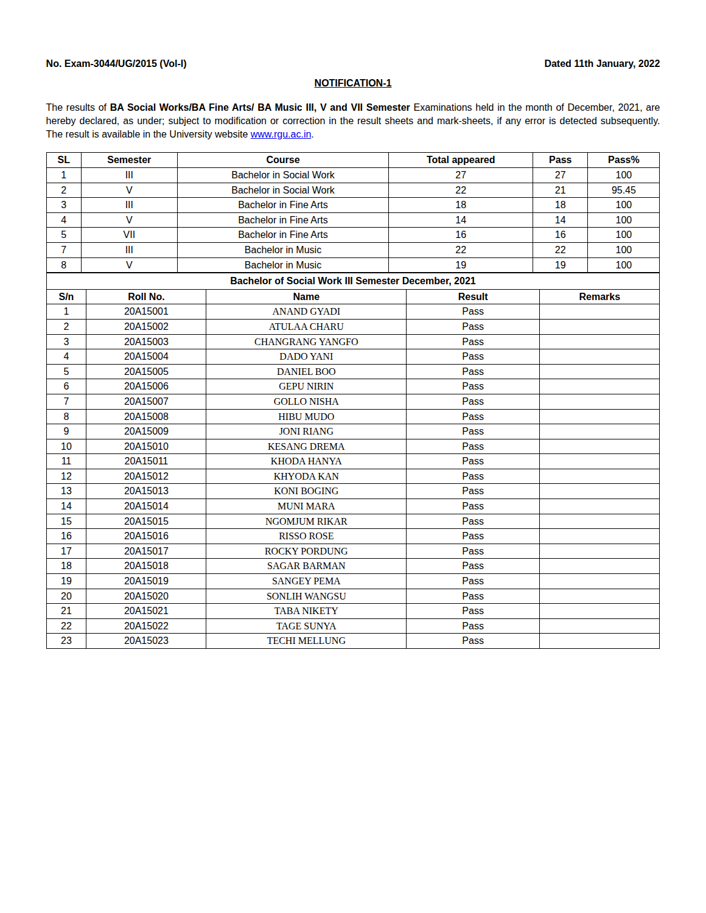No. Exam-3044/UG/2015 (Vol-I) Dated 11th January, 2022
NOTIFICATION-1
The results of BA Social Works/BA Fine Arts/ BA Music III, V and VII Semester Examinations held in the month of December, 2021, are hereby declared, as under; subject to modification or correction in the result sheets and mark-sheets, if any error is detected subsequently. The result is available in the University website www.rgu.ac.in.
| SL | Semester | Course | Total appeared | Pass | Pass% |
| --- | --- | --- | --- | --- | --- |
| 1 | III | Bachelor in Social Work | 27 | 27 | 100 |
| 2 | V | Bachelor in Social Work | 22 | 21 | 95.45 |
| 3 | III | Bachelor in Fine Arts | 18 | 18 | 100 |
| 4 | V | Bachelor in Fine Arts | 14 | 14 | 100 |
| 5 | VII | Bachelor in Fine Arts | 16 | 16 | 100 |
| 7 | III | Bachelor in Music | 22 | 22 | 100 |
| 8 | V | Bachelor in Music | 19 | 19 | 100 |
Bachelor of Social Work III Semester December, 2021
| S/n | Roll No. | Name | Result | Remarks |
| --- | --- | --- | --- | --- |
| 1 | 20A15001 | ANAND GYADI | Pass | |
| 2 | 20A15002 | ATULAA CHARU | Pass | |
| 3 | 20A15003 | CHANGRANG YANGFO | Pass | |
| 4 | 20A15004 | DADO YANI | Pass | |
| 5 | 20A15005 | DANIEL BOO | Pass | |
| 6 | 20A15006 | GEPU NIRIN | Pass | |
| 7 | 20A15007 | GOLLO NISHA | Pass | |
| 8 | 20A15008 | HIBU MUDO | Pass | |
| 9 | 20A15009 | JONI RIANG | Pass | |
| 10 | 20A15010 | KESANG DREMA | Pass | |
| 11 | 20A15011 | KHODA HANYA | Pass | |
| 12 | 20A15012 | KHYODA KAN | Pass | |
| 13 | 20A15013 | KONI BOGING | Pass | |
| 14 | 20A15014 | MUNI MARA | Pass | |
| 15 | 20A15015 | NGOMJUM RIKAR | Pass | |
| 16 | 20A15016 | RISSO ROSE | Pass | |
| 17 | 20A15017 | ROCKY PORDUNG | Pass | |
| 18 | 20A15018 | SAGAR BARMAN | Pass | |
| 19 | 20A15019 | SANGEY PEMA | Pass | |
| 20 | 20A15020 | SONLIH WANGSU | Pass | |
| 21 | 20A15021 | TABA NIKETY | Pass | |
| 22 | 20A15022 | TAGE SUNYA | Pass | |
| 23 | 20A15023 | TECHI MELLUNG | Pass | |